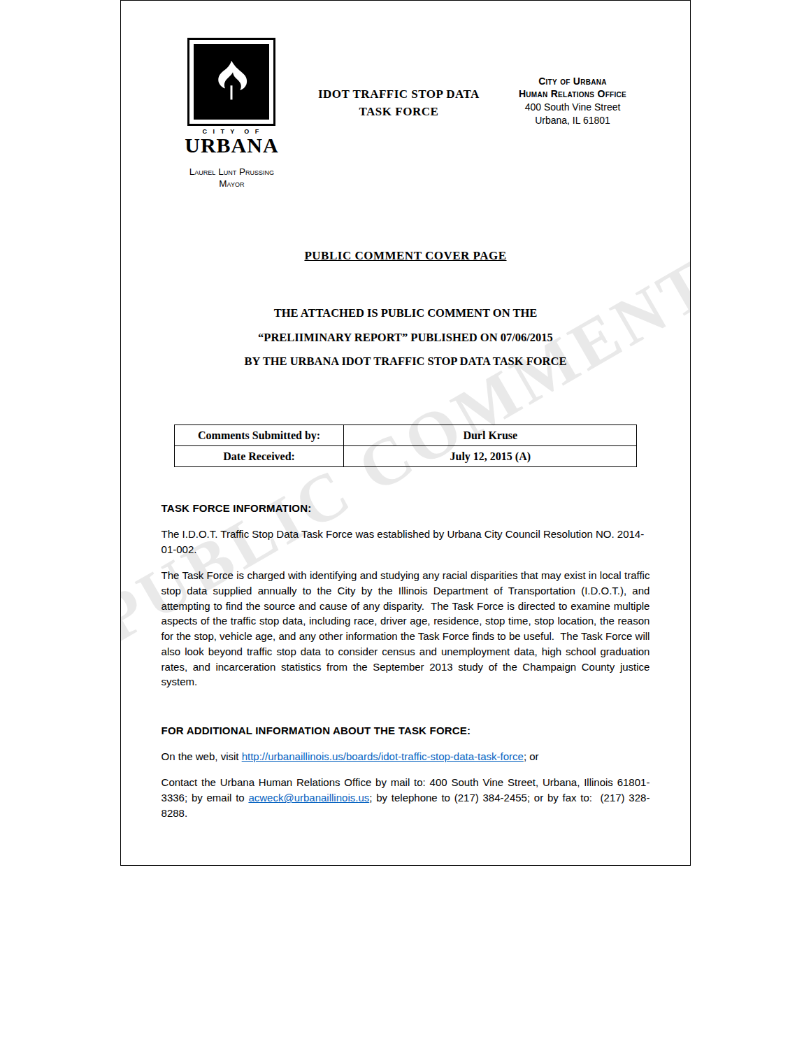PUBLIC COMMENT
C I T Y O F
URBANA
Laurel Lunt Prussing Mayor
IDOT Traffic Stop Data Task Force
City of Urbana
Human Relations Office
400 South Vine Street
Urbana, IL 61801
PUBLIC COMMENT COVER PAGE
THE ATTACHED IS PUBLIC COMMENT ON THE
“PRELIIMINARY REPORT” PUBLISHED ON 07/06/2015
BY THE URBANA IDOT TRAFFIC STOP DATA TASK FORCE
| Comments Submitted by: | Durl Kruse |
| Date Received: | July 12, 2015 (A) |
TASK FORCE INFORMATION:
The I.D.O.T. Traffic Stop Data Task Force was established by Urbana City Council Resolution NO. 2014-01-002.
The Task Force is charged with identifying and studying any racial disparities that may exist in local traffic stop data supplied annually to the City by the Illinois Department of Transportation (I.D.O.T.), and attempting to find the source and cause of any disparity. The Task Force is directed to examine multiple aspects of the traffic stop data, including race, driver age, residence, stop time, stop location, the reason for the stop, vehicle age, and any other information the Task Force finds to be useful. The Task Force will also look beyond traffic stop data to consider census and unemployment data, high school graduation rates, and incarceration statistics from the September 2013 study of the Champaign County justice system.
FOR ADDITIONAL INFORMATION ABOUT THE TASK FORCE:
On the web, visit http://urbanaillinois.us/boards/idot-traffic-stop-data-task-force; or
Contact the Urbana Human Relations Office by mail to: 400 South Vine Street, Urbana, Illinois 61801-3336; by email to acweck@urbanaillinois.us; by telephone to (217) 384-2455; or by fax to: (217) 328-8288.